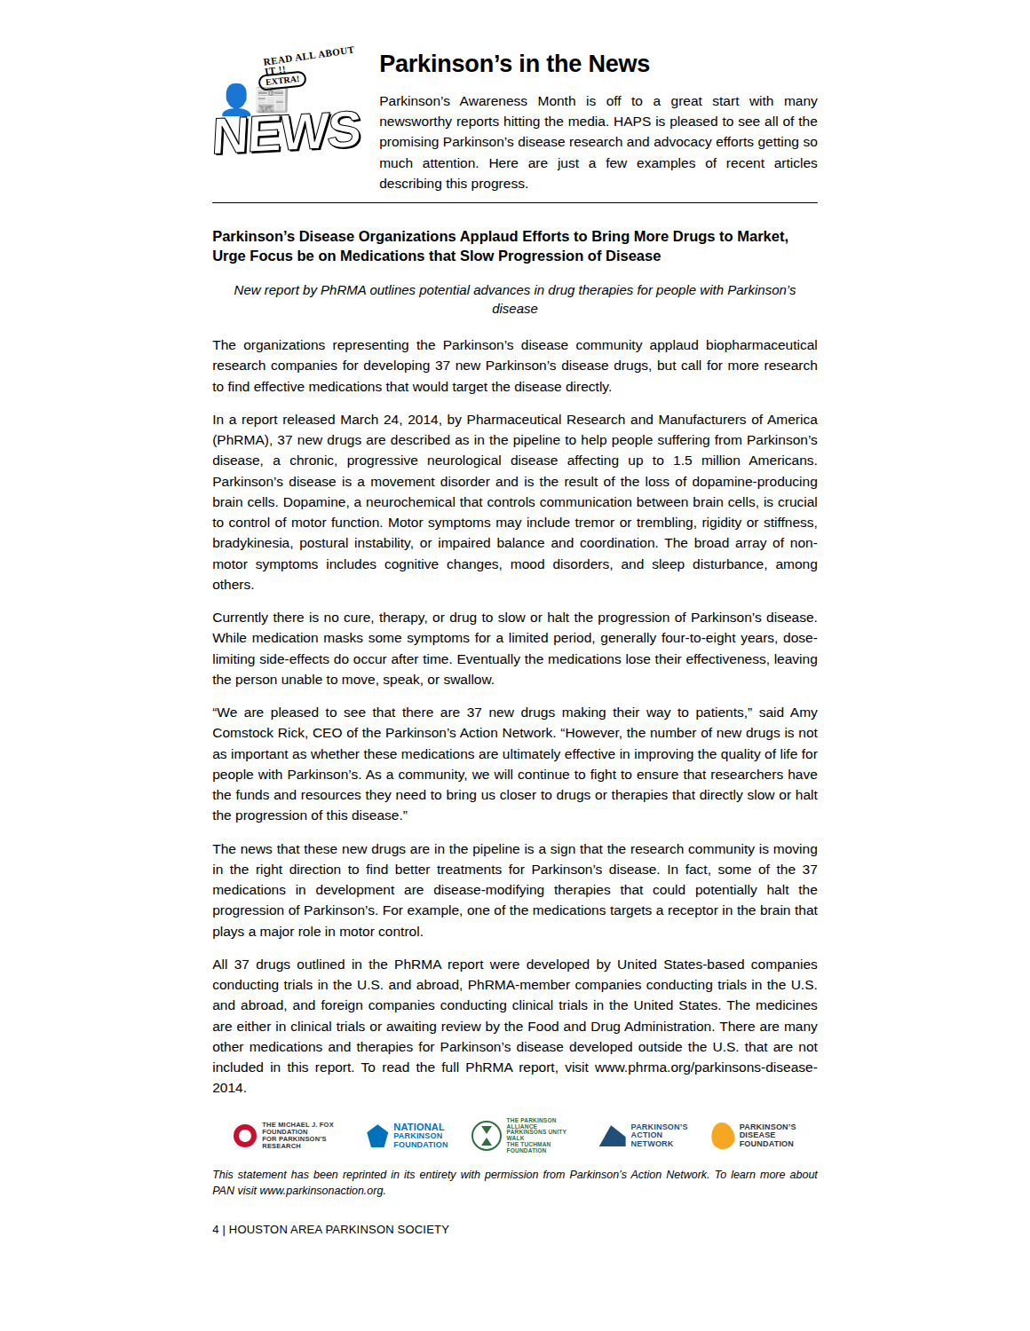READ ALL ABOUT IT !!
EXTRA!
👤📰
NEWS
Parkinson’s in the News
Parkinson’s Awareness Month is off to a great start with many newsworthy reports hitting the media. HAPS is pleased to see all of the promising Parkinson’s disease research and advocacy efforts getting so much attention. Here are just a few examples of recent articles describing this progress.
Parkinson’s Disease Organizations Applaud Efforts to Bring More Drugs to Market, Urge Focus be on Medications that Slow Progression of Disease
New report by PhRMA outlines potential advances in drug therapies for people with Parkinson’s disease
The organizations representing the Parkinson’s disease community applaud biopharmaceutical research companies for developing 37 new Parkinson’s disease drugs, but call for more research to find effective medications that would target the disease directly.
In a report released March 24, 2014, by Pharmaceutical Research and Manufacturers of America (PhRMA), 37 new drugs are described as in the pipeline to help people suffering from Parkinson’s disease, a chronic, progressive neurological disease affecting up to 1.5 million Americans. Parkinson’s disease is a movement disorder and is the result of the loss of dopamine-producing brain cells. Dopamine, a neurochemical that controls communication between brain cells, is crucial to control of motor function. Motor symptoms may include tremor or trembling, rigidity or stiffness, bradykinesia, postural instability, or impaired balance and coordination. The broad array of non-motor symptoms includes cognitive changes, mood disorders, and sleep disturbance, among others.
Currently there is no cure, therapy, or drug to slow or halt the progression of Parkinson’s disease. While medication masks some symptoms for a limited period, generally four-to-eight years, dose-limiting side-effects do occur after time. Eventually the medications lose their effectiveness, leaving the person unable to move, speak, or swallow.
“We are pleased to see that there are 37 new drugs making their way to patients,” said Amy Comstock Rick, CEO of the Parkinson’s Action Network. “However, the number of new drugs is not as important as whether these medications are ultimately effective in improving the quality of life for people with Parkinson’s. As a community, we will continue to fight to ensure that researchers have the funds and resources they need to bring us closer to drugs or therapies that directly slow or halt the progression of this disease.”
The news that these new drugs are in the pipeline is a sign that the research community is moving in the right direction to find better treatments for Parkinson’s disease. In fact, some of the 37 medications in development are disease-modifying therapies that could potentially halt the progression of Parkinson’s. For example, one of the medications targets a receptor in the brain that plays a major role in motor control.
All 37 drugs outlined in the PhRMA report were developed by United States-based companies conducting trials in the U.S. and abroad, PhRMA-member companies conducting trials in the U.S. and abroad, and foreign companies conducting clinical trials in the United States. The medicines are either in clinical trials or awaiting review by the Food and Drug Administration. There are many other medications and therapies for Parkinson’s disease developed outside the U.S. that are not included in this report. To read the full PhRMA report, visit www.phrma.org/parkinsons-disease-2014.
The Michael J. Fox Foundation
for Parkinson’s Research
NATIONALPARKINSON
FOUNDATION
The Parkinson Alliance
Parkinsons Unity Walk
The Tuchman Foundation
Parkinson’s Action Network
Parkinson’s
Disease
Foundation
This statement has been reprinted in its entirety with permission from Parkinson’s Action Network. To learn more about PAN visit www.parkinsonaction.org.
4 | HOUSTON AREA PARKINSON SOCIETY